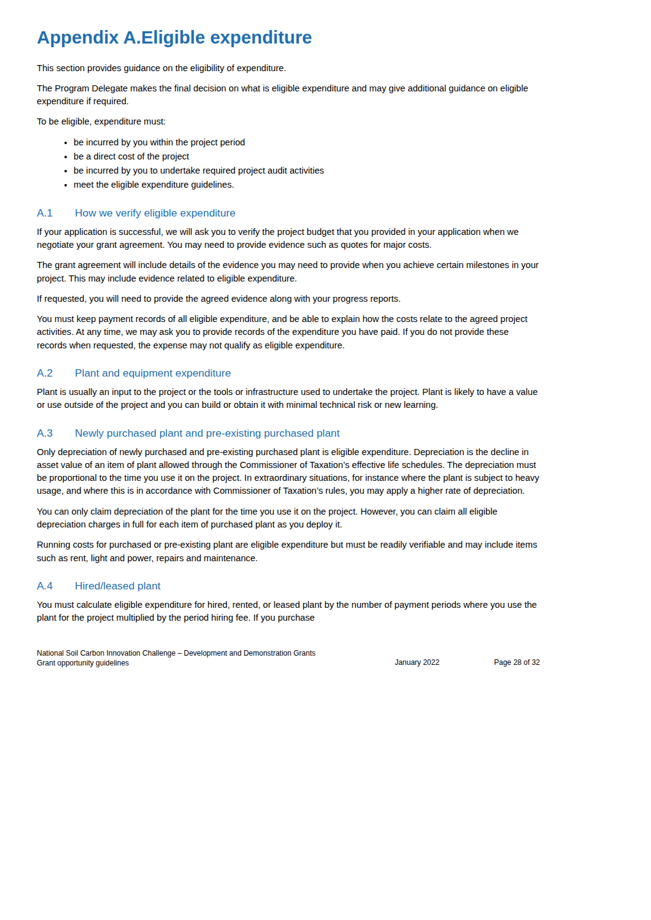Appendix A. Eligible expenditure
This section provides guidance on the eligibility of expenditure.
The Program Delegate makes the final decision on what is eligible expenditure and may give additional guidance on eligible expenditure if required.
To be eligible, expenditure must:
be incurred by you within the project period
be a direct cost of the project
be incurred by you to undertake required project audit activities
meet the eligible expenditure guidelines.
A.1 How we verify eligible expenditure
If your application is successful, we will ask you to verify the project budget that you provided in your application when we negotiate your grant agreement. You may need to provide evidence such as quotes for major costs.
The grant agreement will include details of the evidence you may need to provide when you achieve certain milestones in your project. This may include evidence related to eligible expenditure.
If requested, you will need to provide the agreed evidence along with your progress reports.
You must keep payment records of all eligible expenditure, and be able to explain how the costs relate to the agreed project activities. At any time, we may ask you to provide records of the expenditure you have paid. If you do not provide these records when requested, the expense may not qualify as eligible expenditure.
A.2 Plant and equipment expenditure
Plant is usually an input to the project or the tools or infrastructure used to undertake the project. Plant is likely to have a value or use outside of the project and you can build or obtain it with minimal technical risk or new learning.
A.3 Newly purchased plant and pre-existing purchased plant
Only depreciation of newly purchased and pre-existing purchased plant is eligible expenditure. Depreciation is the decline in asset value of an item of plant allowed through the Commissioner of Taxation’s effective life schedules. The depreciation must be proportional to the time you use it on the project. In extraordinary situations, for instance where the plant is subject to heavy usage, and where this is in accordance with Commissioner of Taxation’s rules, you may apply a higher rate of depreciation.
You can only claim depreciation of the plant for the time you use it on the project. However, you can claim all eligible depreciation charges in full for each item of purchased plant as you deploy it.
Running costs for purchased or pre-existing plant are eligible expenditure but must be readily verifiable and may include items such as rent, light and power, repairs and maintenance.
A.4 Hired/leased plant
You must calculate eligible expenditure for hired, rented, or leased plant by the number of payment periods where you use the plant for the project multiplied by the period hiring fee. If you purchase
National Soil Carbon Innovation Challenge – Development and Demonstration Grants
Grant opportunity guidelines
January 2022
Page 28 of 32